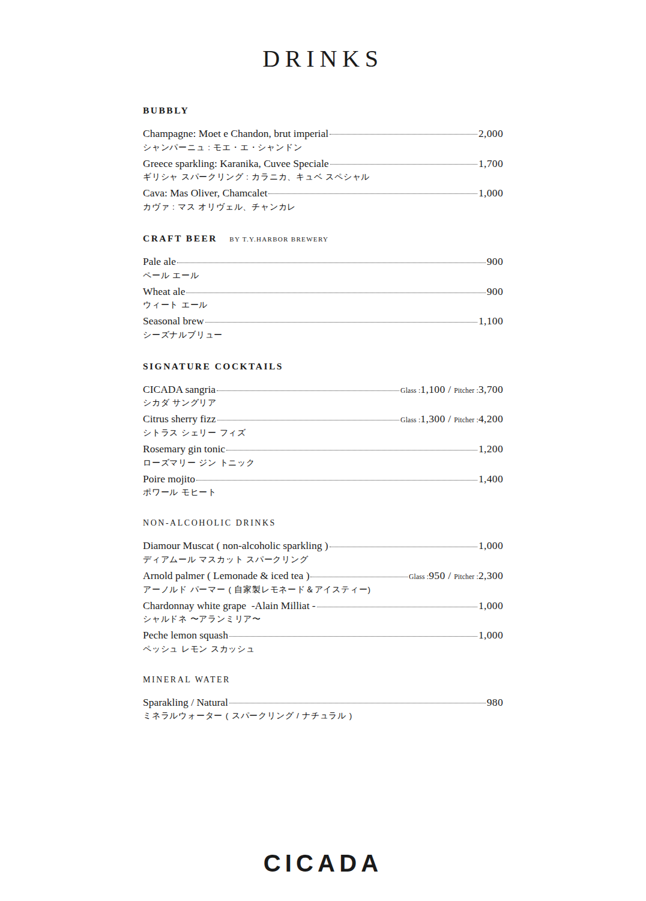Drinks
Bubbly
Champagne: Moet e Chandon, brut imperial 2,000
シャンパーニュ : モエ・エ・シャンドン
Greece sparkling: Karanika, Cuvee Speciale 1,700
ギリシャ スパークリング : カラニカ、キュベ スペシャル
Cava: Mas Oliver, Chamcalet 1,000
カヴァ : マス オリヴェル、チャンカレ
Craft Beer by t.y.harbor brewery
Pale ale 900
ペール エール
Wheat ale 900
ウィート エール
Seasonal brew 1,100
シーズナルブリュー
Signature Cocktails
CICADA sangria Glass : 1,100 / Pitcher : 3,700
シカダ サングリア
Citrus sherry fizz Glass : 1,300 / Pitcher : 4,200
シトラス シェリー フィズ
Rosemary gin tonic 1,200
ローズマリー ジン トニック
Poire mojito 1,400
ポワール モヒート
non-alcoholic drinks
Diamour Muscat ( non-alcoholic sparkling ) 1,000
ディアムール マスカット スパークリング
Arnold palmer ( Lemonade & iced tea ) Glass : 950 / Pitcher : 2,300
アーノルド パーマー ( 自家製レモネード＆アイスティー)
Chardonnay white grape -Alain Milliat - 1,000
シャルドネ 〜アランミリア〜
Peche lemon squash 1,000
ペッシュ レモン スカッシュ
mineral water
Sparakling / Natural 980
ミネラルウォーター ( スパークリング / ナチュラル )
CICADA